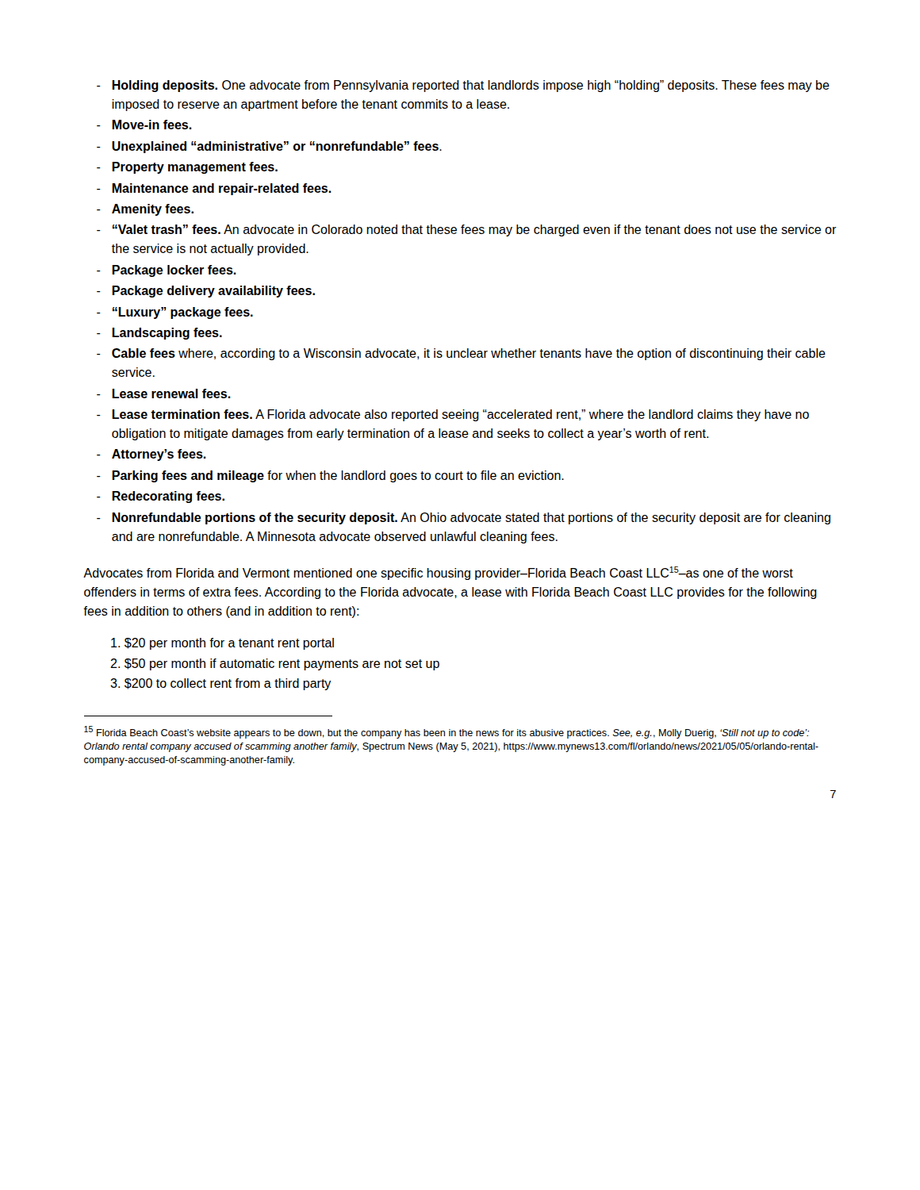Holding deposits. One advocate from Pennsylvania reported that landlords impose high “holding” deposits. These fees may be imposed to reserve an apartment before the tenant commits to a lease.
Move-in fees.
Unexplained “administrative” or “nonrefundable” fees.
Property management fees.
Maintenance and repair-related fees.
Amenity fees.
“Valet trash” fees. An advocate in Colorado noted that these fees may be charged even if the tenant does not use the service or the service is not actually provided.
Package locker fees.
Package delivery availability fees.
“Luxury” package fees.
Landscaping fees.
Cable fees where, according to a Wisconsin advocate, it is unclear whether tenants have the option of discontinuing their cable service.
Lease renewal fees.
Lease termination fees. A Florida advocate also reported seeing “accelerated rent,” where the landlord claims they have no obligation to mitigate damages from early termination of a lease and seeks to collect a year’s worth of rent.
Attorney’s fees.
Parking fees and mileage for when the landlord goes to court to file an eviction.
Redecorating fees.
Nonrefundable portions of the security deposit. An Ohio advocate stated that portions of the security deposit are for cleaning and are nonrefundable. A Minnesota advocate observed unlawful cleaning fees.
Advocates from Florida and Vermont mentioned one specific housing provider–Florida Beach Coast LLC15–as one of the worst offenders in terms of extra fees. According to the Florida advocate, a lease with Florida Beach Coast LLC provides for the following fees in addition to others (and in addition to rent):
$20 per month for a tenant rent portal
$50 per month if automatic rent payments are not set up
$200 to collect rent from a third party
15 Florida Beach Coast’s website appears to be down, but the company has been in the news for its abusive practices. See, e.g., Molly Duerig, ‘Still not up to code’: Orlando rental company accused of scamming another family, Spectrum News (May 5, 2021), https://www.mynews13.com/fl/orlando/news/2021/05/05/orlando-rental-company-accused-of-scamming-another-family.
7